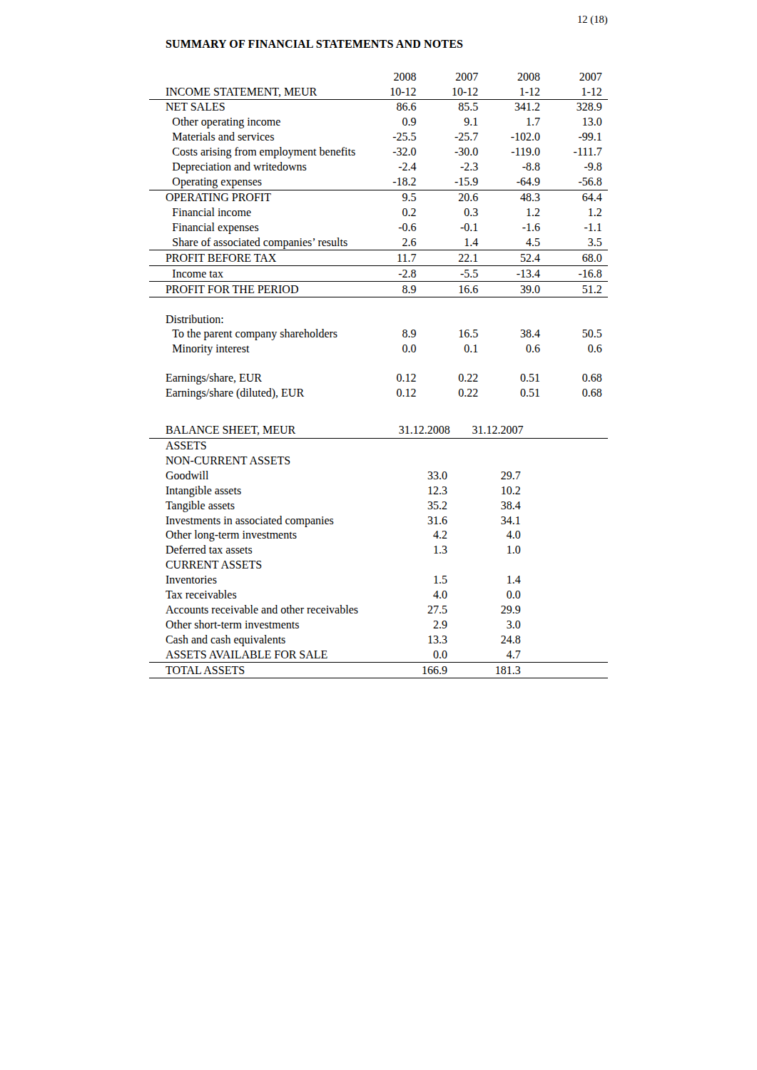12 (18)
SUMMARY OF FINANCIAL STATEMENTS AND NOTES
| | 2008 | 2007 | 2008 | 2007 |
| INCOME STATEMENT, MEUR | 10-12 | 10-12 | 1-12 | 1-12 |
| NET SALES | 86.6 | 85.5 | 341.2 | 328.9 |
| Other operating income | 0.9 | 9.1 | 1.7 | 13.0 |
| Materials and services | -25.5 | -25.7 | -102.0 | -99.1 |
| Costs arising from employment benefits | -32.0 | -30.0 | -119.0 | -111.7 |
| Depreciation and writedowns | -2.4 | -2.3 | -8.8 | -9.8 |
| Operating expenses | -18.2 | -15.9 | -64.9 | -56.8 |
| OPERATING PROFIT | 9.5 | 20.6 | 48.3 | 64.4 |
| Financial income | 0.2 | 0.3 | 1.2 | 1.2 |
| Financial expenses | -0.6 | -0.1 | -1.6 | -1.1 |
| Share of associated companies’ results | 2.6 | 1.4 | 4.5 | 3.5 |
| PROFIT BEFORE TAX | 11.7 | 22.1 | 52.4 | 68.0 |
| Income tax | -2.8 | -5.5 | -13.4 | -16.8 |
| PROFIT FOR THE PERIOD | 8.9 | 16.6 | 39.0 | 51.2 |
| Distribution: | | | | |
| To the parent company shareholders | 8.9 | 16.5 | 38.4 | 50.5 |
| Minority interest | 0.0 | 0.1 | 0.6 | 0.6 |
| Earnings/share, EUR | 0.12 | 0.22 | 0.51 | 0.68 |
| Earnings/share (diluted), EUR | 0.12 | 0.22 | 0.51 | 0.68 |
| BALANCE SHEET, MEUR | 31.12.2008 | 31.12.2007 | |
| ASSETS | | | |
| NON-CURRENT ASSETS | | | |
| Goodwill | 33.0 | 29.7 | |
| Intangible assets | 12.3 | 10.2 | |
| Tangible assets | 35.2 | 38.4 | |
| Investments in associated companies | 31.6 | 34.1 | |
| Other long-term investments | 4.2 | 4.0 | |
| Deferred tax assets | 1.3 | 1.0 | |
| CURRENT ASSETS | | | |
| Inventories | 1.5 | 1.4 | |
| Tax receivables | 4.0 | 0.0 | |
| Accounts receivable and other receivables | 27.5 | 29.9 | |
| Other short-term investments | 2.9 | 3.0 | |
| Cash and cash equivalents | 13.3 | 24.8 | |
| ASSETS AVAILABLE FOR SALE | 0.0 | 4.7 | |
| TOTAL ASSETS | 166.9 | 181.3 | |